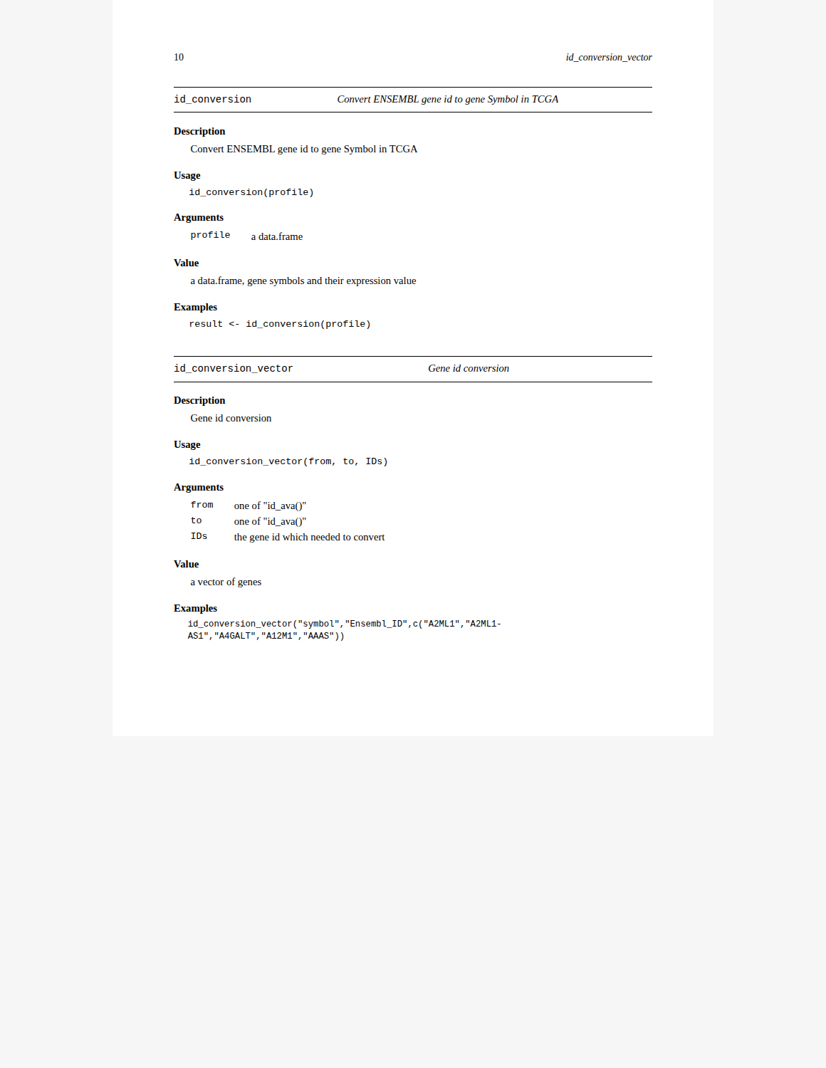10 id_conversion_vector
id_conversion Convert ENSEMBL gene id to gene Symbol in TCGA
Description
Convert ENSEMBL gene id to gene Symbol in TCGA
Usage
id_conversion(profile)
Arguments
| profile | a data.frame |
Value
a data.frame, gene symbols and their expression value
Examples
result <- id_conversion(profile)
id_conversion_vector Gene id conversion
Description
Gene id conversion
Usage
id_conversion_vector(from, to, IDs)
Arguments
| from | one of "id_ava()" |
| to | one of "id_ava()" |
| IDs | the gene id which needed to convert |
Value
a vector of genes
Examples
id_conversion_vector("symbol","Ensembl_ID",c("A2ML1","A2ML1-AS1","A4GALT","A12M1","AAAS"))